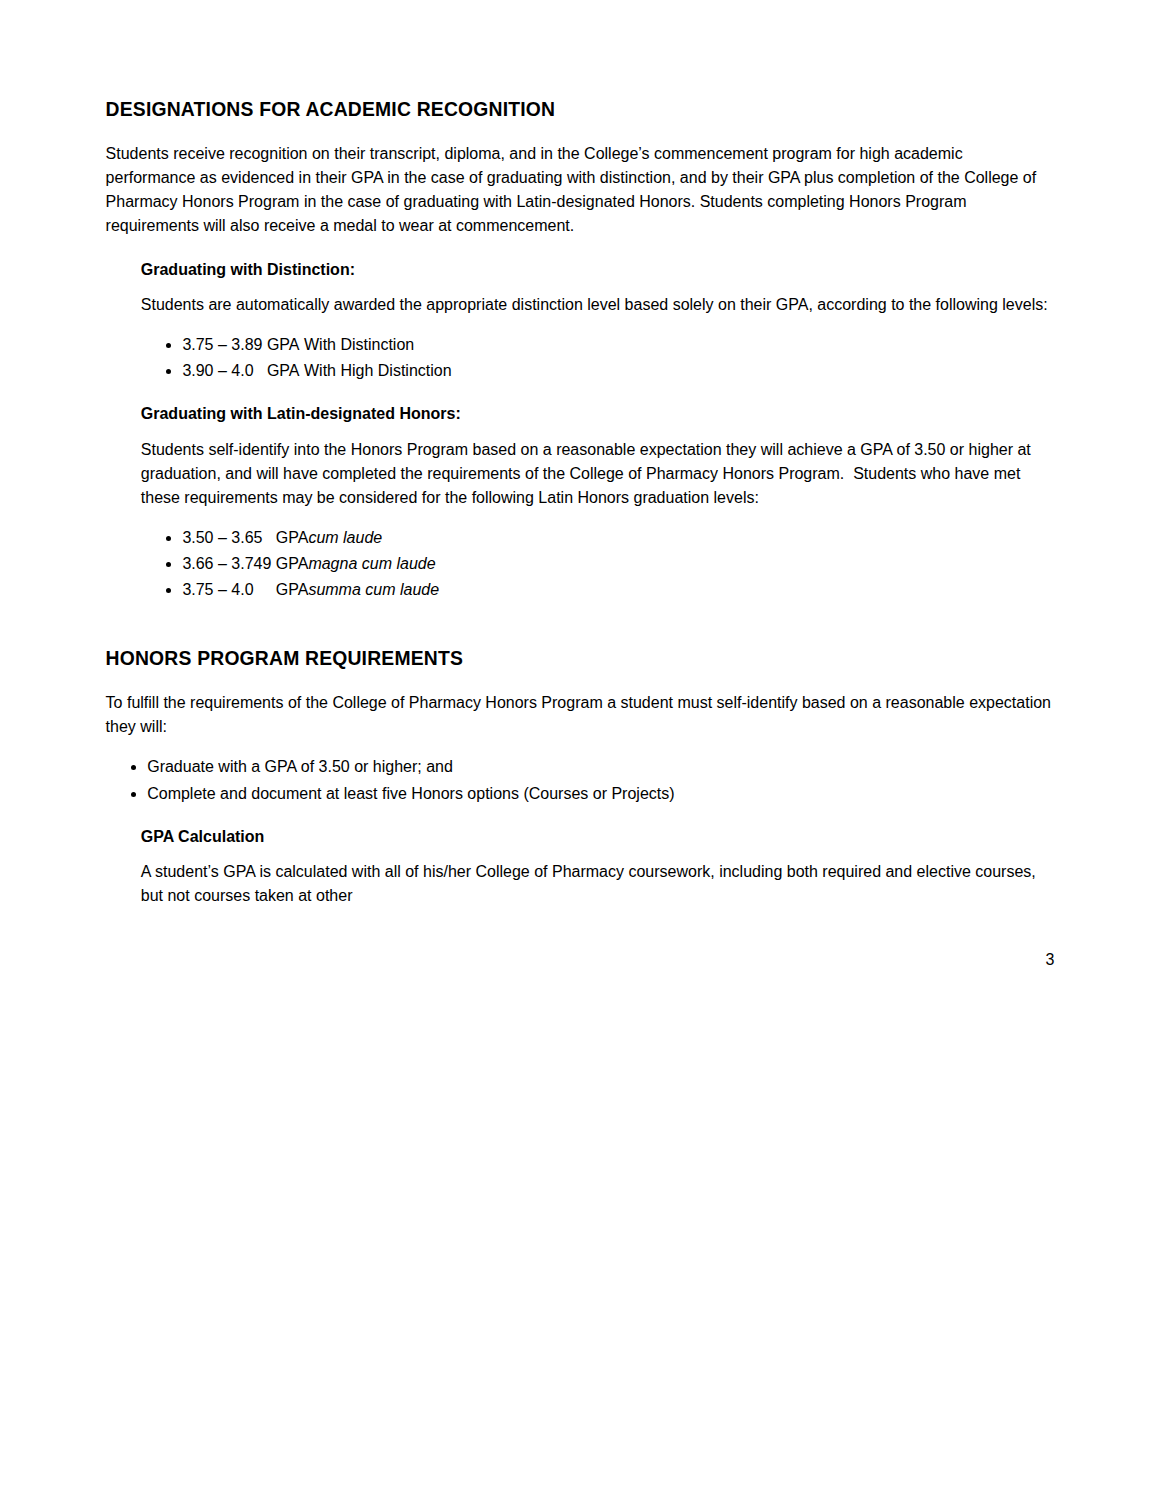DESIGNATIONS FOR ACADEMIC RECOGNITION
Students receive recognition on their transcript, diploma, and in the College’s commencement program for high academic performance as evidenced in their GPA in the case of graduating with distinction, and by their GPA plus completion of the College of Pharmacy Honors Program in the case of graduating with Latin-designated Honors. Students completing Honors Program requirements will also receive a medal to wear at commencement.
Graduating with Distinction:
Students are automatically awarded the appropriate distinction level based solely on their GPA, according to the following levels:
3.75 – 3.89 GPAWith Distinction
3.90 – 4.0 GPAWith High Distinction
Graduating with Latin-designated Honors:
Students self-identify into the Honors Program based on a reasonable expectation they will achieve a GPA of 3.50 or higher at graduation, and will have completed the requirements of the College of Pharmacy Honors Program. Students who have met these requirements may be considered for the following Latin Honors graduation levels:
3.50 – 3.65 GPA cum laude
3.66 – 3.749 GPA magna cum laude
3.75 – 4.0 GPA summa cum laude
HONORS PROGRAM REQUIREMENTS
To fulfill the requirements of the College of Pharmacy Honors Program a student must self-identify based on a reasonable expectation they will:
Graduate with a GPA of 3.50 or higher; and
Complete and document at least five Honors options (Courses or Projects)
GPA Calculation
A student’s GPA is calculated with all of his/her College of Pharmacy coursework, including both required and elective courses, but not courses taken at other
3